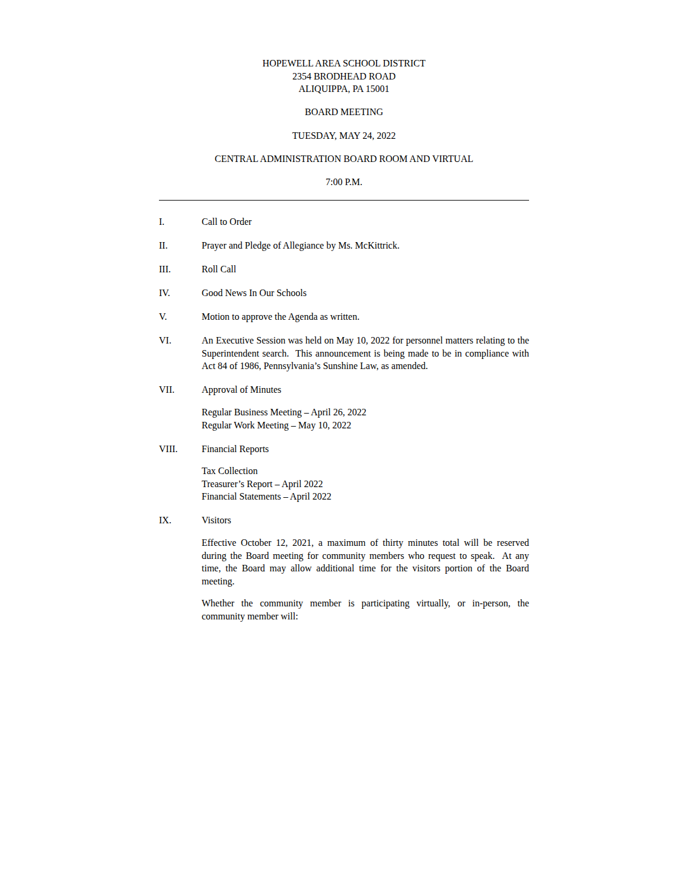HOPEWELL AREA SCHOOL DISTRICT
2354 BRODHEAD ROAD
ALIQUIPPA, PA 15001
BOARD MEETING
TUESDAY, MAY 24, 2022
CENTRAL ADMINISTRATION BOARD ROOM AND VIRTUAL
7:00 P.M.
I.
Call to Order
II.
Prayer and Pledge of Allegiance by Ms. McKittrick.
III.
Roll Call
IV.
Good News In Our Schools
V.
Motion to approve the Agenda as written.
VI.
An Executive Session was held on May 10, 2022 for personnel matters relating to the Superintendent search. This announcement is being made to be in compliance with Act 84 of 1986, Pennsylvania’s Sunshine Law, as amended.
VII.
Approval of Minutes
Regular Business Meeting – April 26, 2022
Regular Work Meeting – May 10, 2022
VIII.
Financial Reports
Tax Collection
Treasurer’s Report – April 2022
Financial Statements – April 2022
IX.
Visitors
Effective October 12, 2021, a maximum of thirty minutes total will be reserved during the Board meeting for community members who request to speak. At any time, the Board may allow additional time for the visitors portion of the Board meeting.
Whether the community member is participating virtually, or in-person, the community member will: